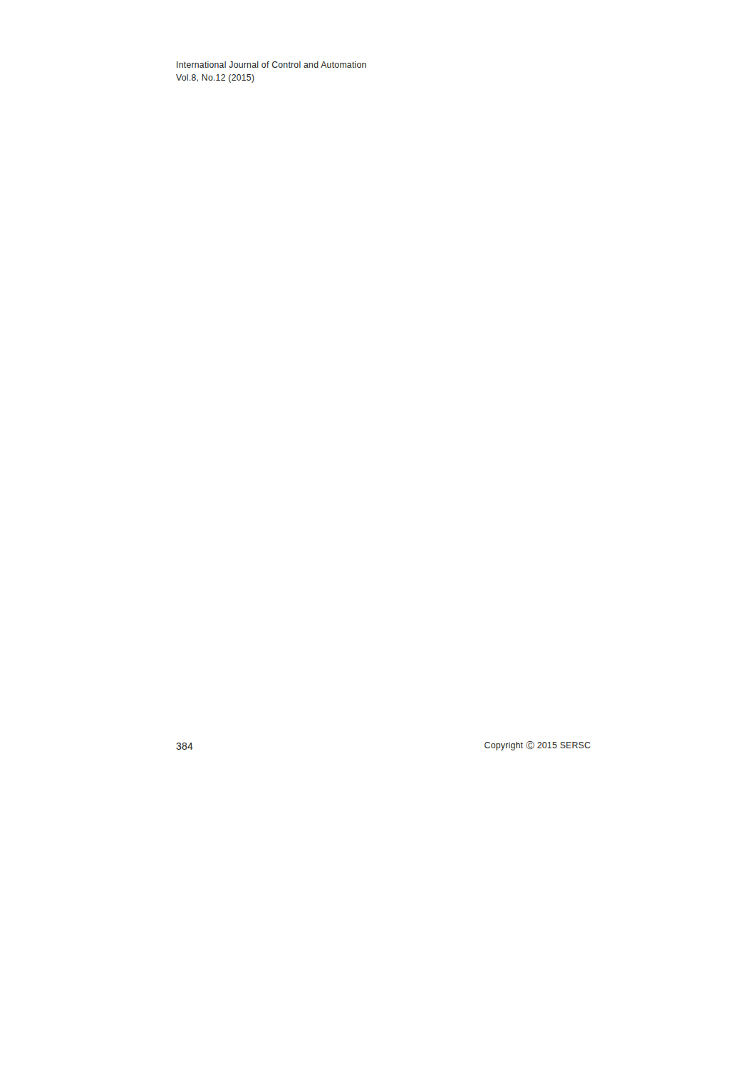International Journal of Control and Automation Vol.8, No.12 (2015)
384
Copyright Ⓒ 2015 SERSC